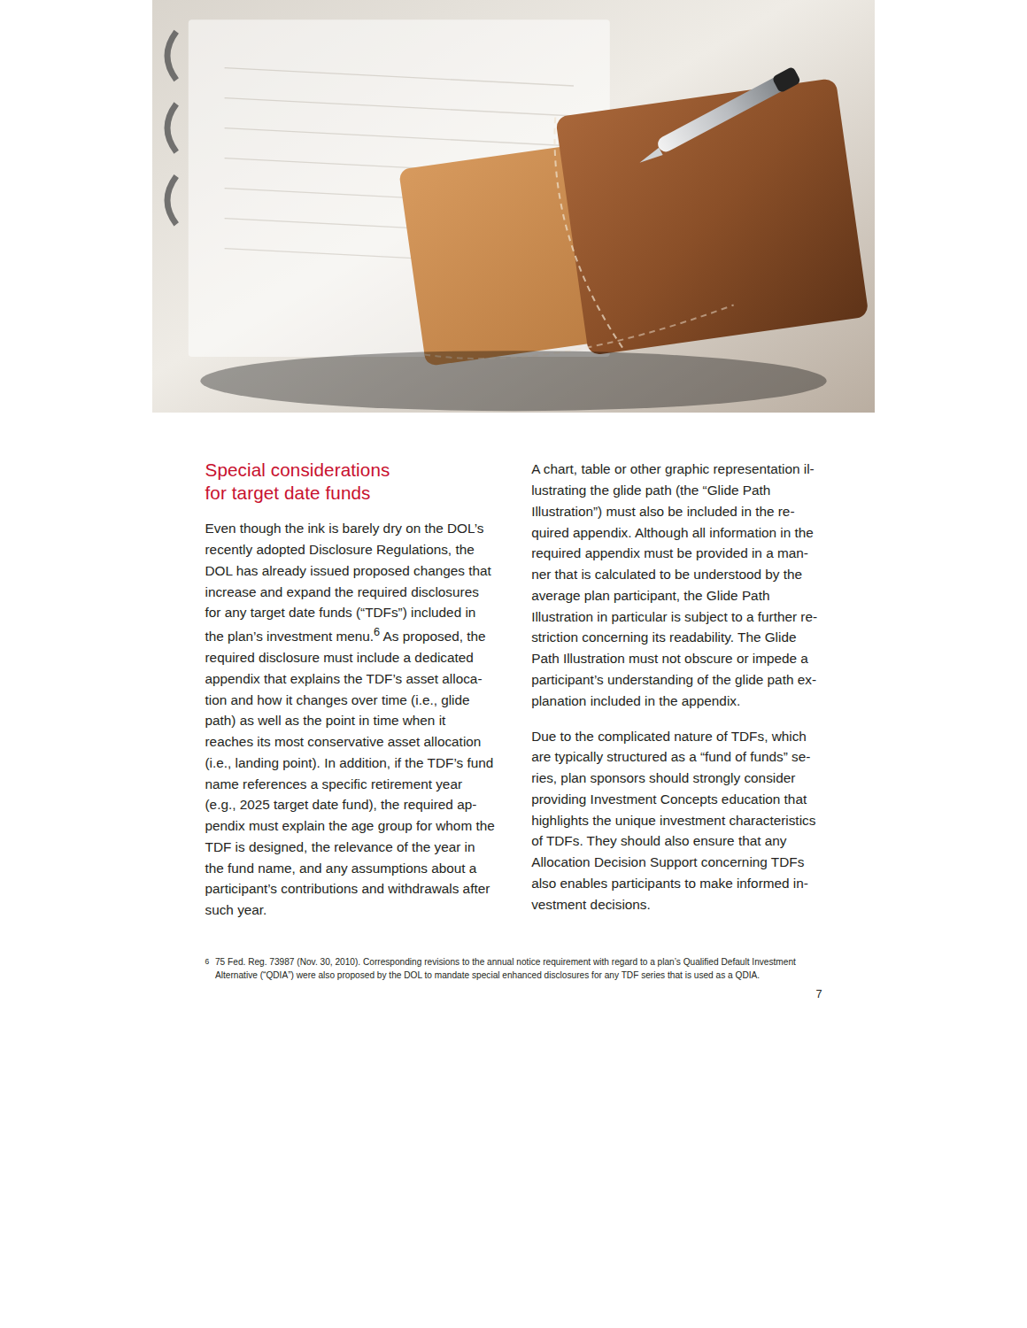Special considerations
for target date funds
Even though the ink is barely dry on the DOL’s recently adopted Disclosure Regulations, the DOL has already issued proposed changes that increase and expand the required disclosures for any target date funds (“TDFs”) included in the plan’s investment menu.6 As proposed, the required disclosure must include a dedicated appendix that explains the TDF’s asset allocation and how it changes over time (i.e., glide path) as well as the point in time when it reaches its most conservative asset allocation (i.e., landing point). In addition, if the TDF’s fund name references a specific retirement year (e.g., 2025 target date fund), the required appendix must explain the age group for whom the TDF is designed, the relevance of the year in the fund name, and any assumptions about a participant’s contributions and withdrawals after such year.
A chart, table or other graphic representation illustrating the glide path (the “Glide Path Illustration”) must also be included in the required appendix. Although all information in the required appendix must be provided in a manner that is calculated to be understood by the average plan participant, the Glide Path Illustration in particular is subject to a further restriction concerning its readability. The Glide Path Illustration must not obscure or impede a participant’s understanding of the glide path explanation included in the appendix.
Due to the complicated nature of TDFs, which are typically structured as a “fund of funds” series, plan sponsors should strongly consider providing Investment Concepts education that highlights the unique investment characteristics of TDFs. They should also ensure that any Allocation Decision Support concerning TDFs also enables partici­pants to make informed investment decisions.
6
75 Fed. Reg. 73987 (Nov. 30, 2010). Corresponding revisions to the annual notice requirement with regard to a plan’s Qualified Default Investment Alternative (“QDIA”) were also proposed by the DOL to mandate special enhanced disclosures for any TDF series that is used as a QDIA.
7